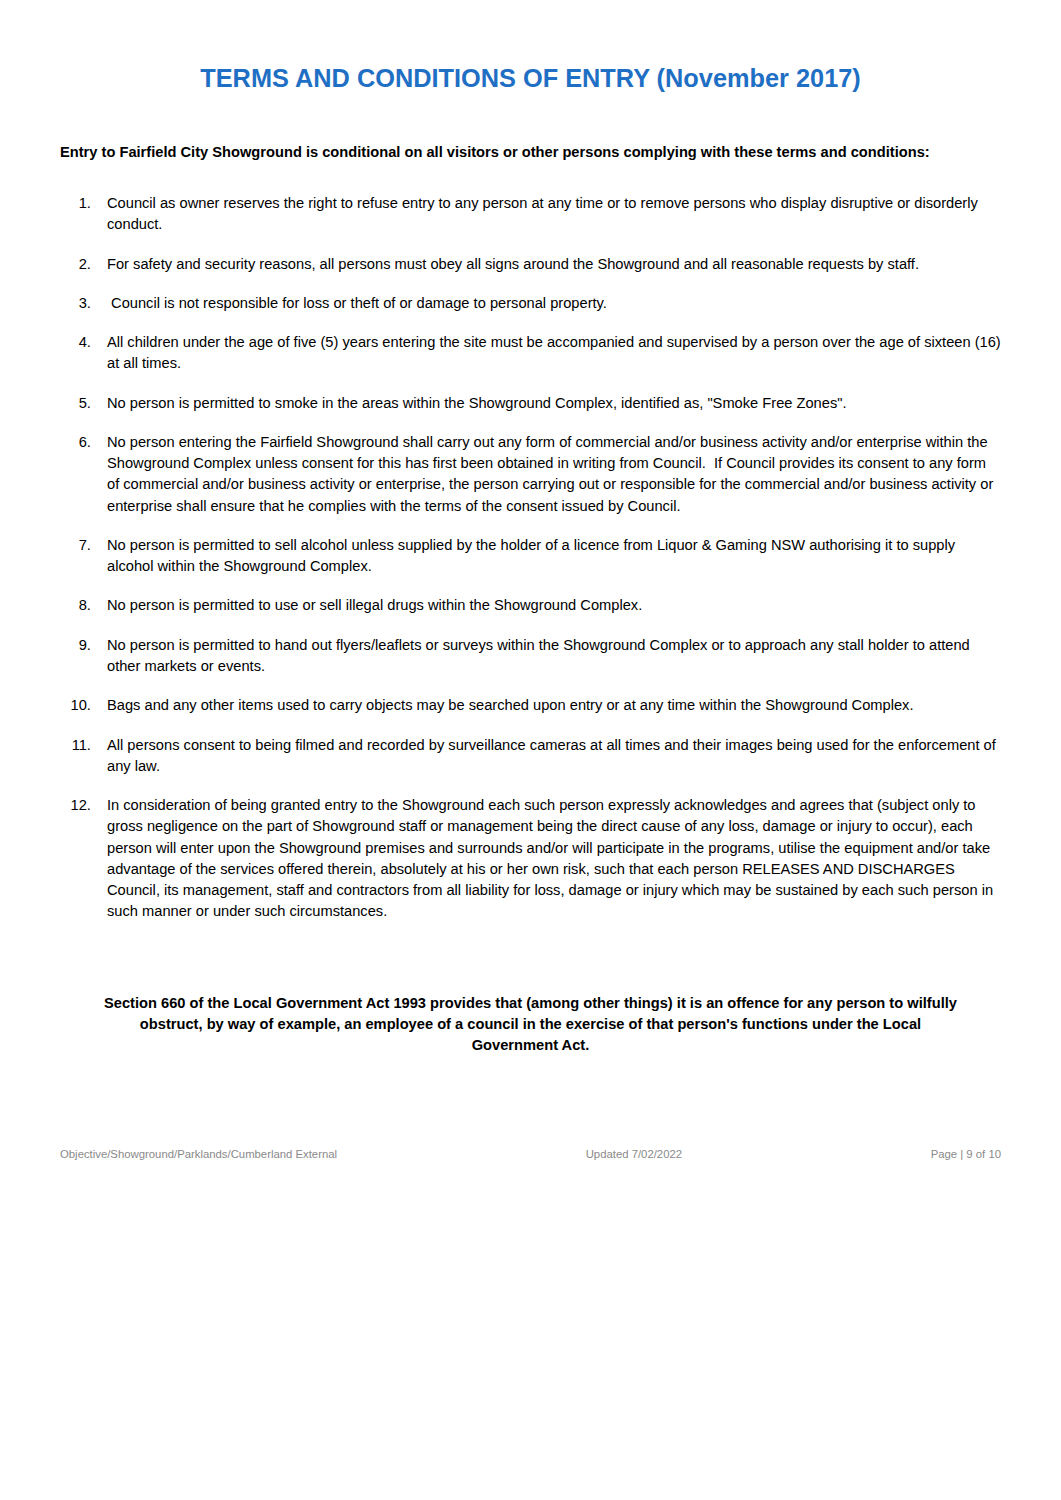TERMS AND CONDITIONS OF ENTRY (November 2017)
Entry to Fairfield City Showground is conditional on all visitors or other persons complying with these terms and conditions:
Council as owner reserves the right to refuse entry to any person at any time or to remove persons who display disruptive or disorderly conduct.
For safety and security reasons, all persons must obey all signs around the Showground and all reasonable requests by staff.
Council is not responsible for loss or theft of or damage to personal property.
All children under the age of five (5) years entering the site must be accompanied and supervised by a person over the age of sixteen (16) at all times.
No person is permitted to smoke in the areas within the Showground Complex, identified as, "Smoke Free Zones".
No person entering the Fairfield Showground shall carry out any form of commercial and/or business activity and/or enterprise within the Showground Complex unless consent for this has first been obtained in writing from Council. If Council provides its consent to any form of commercial and/or business activity or enterprise, the person carrying out or responsible for the commercial and/or business activity or enterprise shall ensure that he complies with the terms of the consent issued by Council.
No person is permitted to sell alcohol unless supplied by the holder of a licence from Liquor & Gaming NSW authorising it to supply alcohol within the Showground Complex.
No person is permitted to use or sell illegal drugs within the Showground Complex.
No person is permitted to hand out flyers/leaflets or surveys within the Showground Complex or to approach any stall holder to attend other markets or events.
Bags and any other items used to carry objects may be searched upon entry or at any time within the Showground Complex.
All persons consent to being filmed and recorded by surveillance cameras at all times and their images being used for the enforcement of any law.
In consideration of being granted entry to the Showground each such person expressly acknowledges and agrees that (subject only to gross negligence on the part of Showground staff or management being the direct cause of any loss, damage or injury to occur), each person will enter upon the Showground premises and surrounds and/or will participate in the programs, utilise the equipment and/or take advantage of the services offered therein, absolutely at his or her own risk, such that each person RELEASES AND DISCHARGES Council, its management, staff and contractors from all liability for loss, damage or injury which may be sustained by each such person in such manner or under such circumstances.
Section 660 of the Local Government Act 1993 provides that (among other things) it is an offence for any person to wilfully obstruct, by way of example, an employee of a council in the exercise of that person's functions under the Local Government Act.
Objective/Showground/Parklands/Cumberland External Updated 7/02/2022 Page | 9 of 10